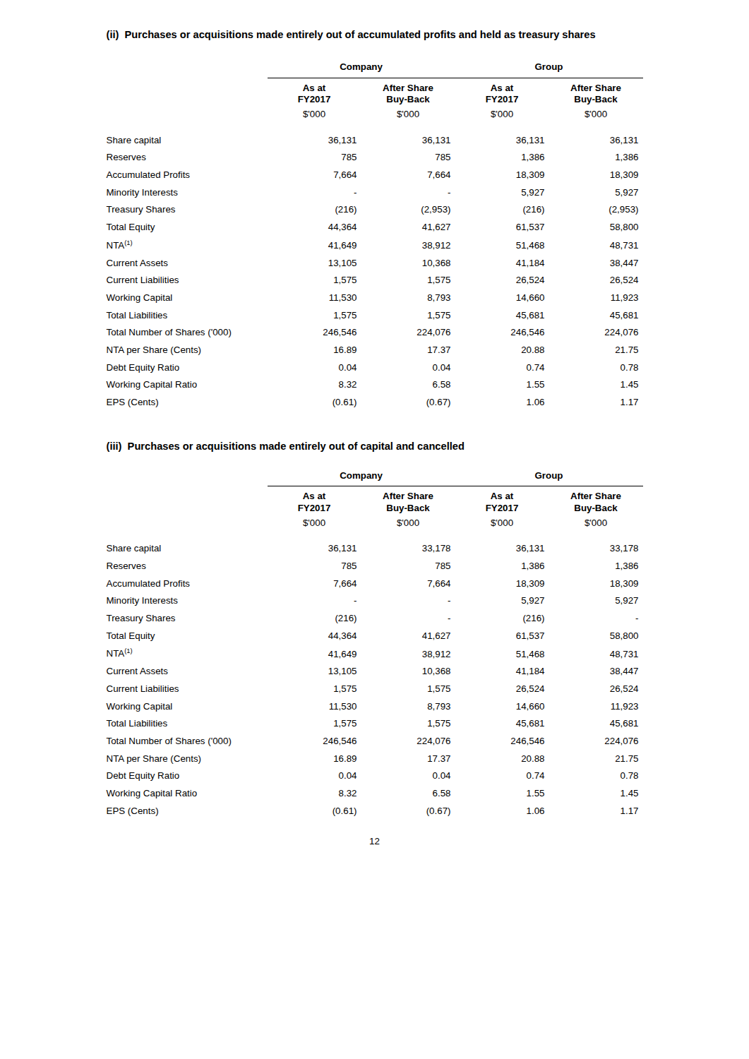(ii) Purchases or acquisitions made entirely out of accumulated profits and held as treasury shares
| | Company | Group |
| --- | --- | --- |
| | As at FY2017 | After Share Buy-Back | As at FY2017 | After Share Buy-Back |
| | $'000 | $'000 | $'000 | $'000 |
| Share capital | 36,131 | 36,131 | 36,131 | 36,131 |
| Reserves | 785 | 785 | 1,386 | 1,386 |
| Accumulated Profits | 7,664 | 7,664 | 18,309 | 18,309 |
| Minority Interests | - | - | 5,927 | 5,927 |
| Treasury Shares | (216) | (2,953) | (216) | (2,953) |
| Total Equity | 44,364 | 41,627 | 61,537 | 58,800 |
| NTA (1) | 41,649 | 38,912 | 51,468 | 48,731 |
| Current Assets | 13,105 | 10,368 | 41,184 | 38,447 |
| Current Liabilities | 1,575 | 1,575 | 26,524 | 26,524 |
| Working Capital | 11,530 | 8,793 | 14,660 | 11,923 |
| Total Liabilities | 1,575 | 1,575 | 45,681 | 45,681 |
| Total Number of Shares ('000) | 246,546 | 224,076 | 246,546 | 224,076 |
| NTA per Share (Cents) | 16.89 | 17.37 | 20.88 | 21.75 |
| Debt Equity Ratio | 0.04 | 0.04 | 0.74 | 0.78 |
| Working Capital Ratio | 8.32 | 6.58 | 1.55 | 1.45 |
| EPS (Cents) | (0.61) | (0.67) | 1.06 | 1.17 |
(iii) Purchases or acquisitions made entirely out of capital and cancelled
| | Company | Group |
| --- | --- | --- |
| | As at FY2017 | After Share Buy-Back | As at FY2017 | After Share Buy-Back |
| | $'000 | $'000 | $'000 | $'000 |
| Share capital | 36,131 | 33,178 | 36,131 | 33,178 |
| Reserves | 785 | 785 | 1,386 | 1,386 |
| Accumulated Profits | 7,664 | 7,664 | 18,309 | 18,309 |
| Minority Interests | - | - | 5,927 | 5,927 |
| Treasury Shares | (216) | - | (216) | - |
| Total Equity | 44,364 | 41,627 | 61,537 | 58,800 |
| NTA (1) | 41,649 | 38,912 | 51,468 | 48,731 |
| Current Assets | 13,105 | 10,368 | 41,184 | 38,447 |
| Current Liabilities | 1,575 | 1,575 | 26,524 | 26,524 |
| Working Capital | 11,530 | 8,793 | 14,660 | 11,923 |
| Total Liabilities | 1,575 | 1,575 | 45,681 | 45,681 |
| Total Number of Shares ('000) | 246,546 | 224,076 | 246,546 | 224,076 |
| NTA per Share (Cents) | 16.89 | 17.37 | 20.88 | 21.75 |
| Debt Equity Ratio | 0.04 | 0.04 | 0.74 | 0.78 |
| Working Capital Ratio | 8.32 | 6.58 | 1.55 | 1.45 |
| EPS (Cents) | (0.61) | (0.67) | 1.06 | 1.17 |
12